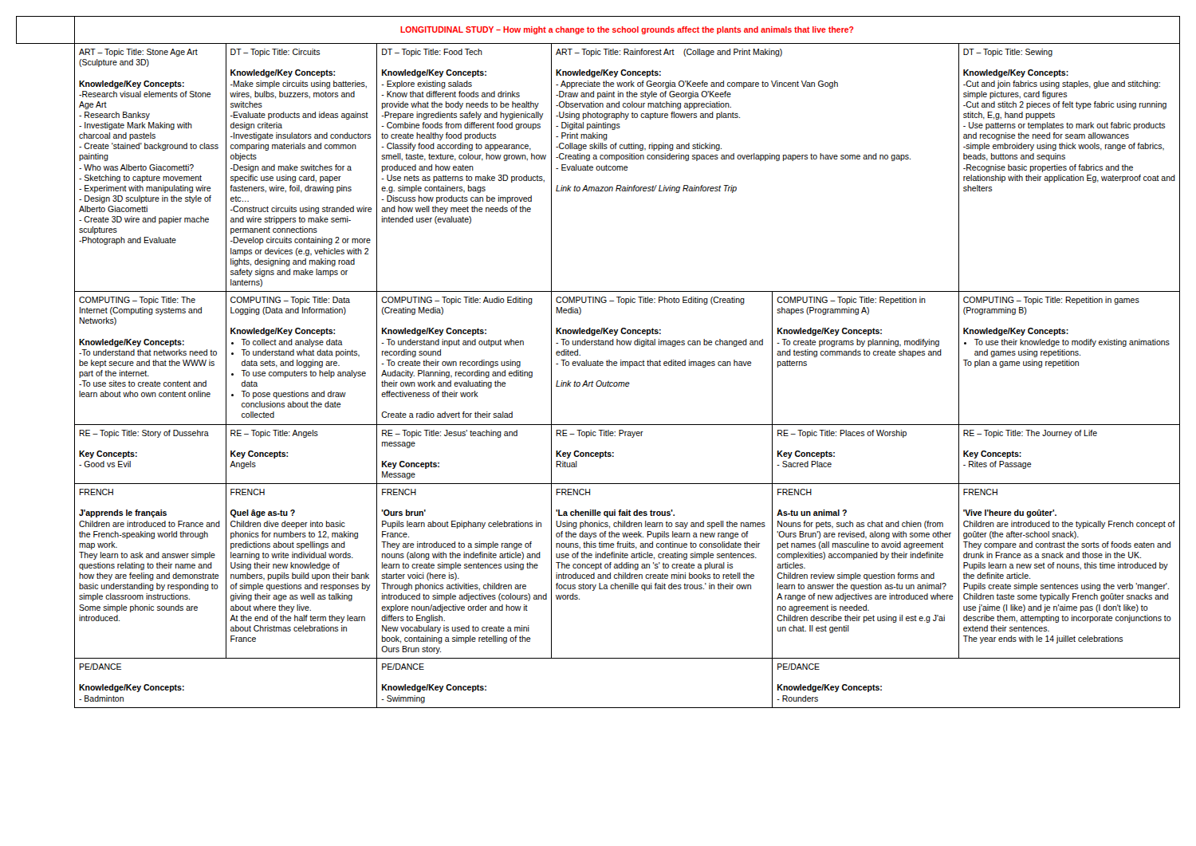| | LONGITUDINAL STUDY – How might a change to the school grounds affect the plants and animals that live there? |
| | ART – Topic Title: Stone Age Art (Sculpture and 3D) Knowledge/Key Concepts: -Research visual elements of Stone Age Art - Research Banksy - Investigate Mark Making with charcoal and pastels - Create 'stained' background to class painting - Who was Alberto Giacometti? - Sketching to capture movement - Experiment with manipulating wire - Design 3D sculpture in the style of Alberto Giacometti - Create 3D wire and papier mache sculptures -Photograph and Evaluate | DT – Topic Title: Circuits Knowledge/Key Concepts: -Make simple circuits using batteries, wires, bulbs, buzzers, motors and switches -Evaluate products and ideas against design criteria -Investigate insulators and conductors comparing materials and common objects -Design and make switches for a specific use using card, paper fasteners, wire, foil, drawing pins etc… -Construct circuits using stranded wire and wire strippers to make semi-permanent connections -Develop circuits containing 2 or more lamps or devices (e.g, vehicles with 2 lights, designing and making road safety signs and make lamps or lanterns) | DT – Topic Title: Food Tech Knowledge/Key Concepts: - Explore existing salads - Know that different foods and drinks provide what the body needs to be healthy -Prepare ingredients safely and hygienically - Combine foods from different food groups to create healthy food products - Classify food according to appearance, smell, taste, texture, colour, how grown, how produced and how eaten - Use nets as patterns to make 3D products, e.g. simple containers, bags - Discuss how products can be improved and how well they meet the needs of the intended user (evaluate) | ART – Topic Title: Rainforest Art (Collage and Print Making) Knowledge/Key Concepts: - Appreciate the work of Georgia O'Keefe and compare to Vincent Van Gogh -Draw and paint in the style of Georgia O'Keefe -Observation and colour matching appreciation. -Using photography to capture flowers and plants. - Digital paintings - Print making -Collage skills of cutting, ripping and sticking. -Creating a composition considering spaces and overlapping papers to have some and no gaps. - Evaluate outcome Link to Amazon Rainforest/ Living Rainforest Trip | DT – Topic Title: Sewing Knowledge/Key Concepts: -Cut and join fabrics using staples, glue and stitching: simple pictures, card figures -Cut and stitch 2 pieces of felt type fabric using running stitch, E,g, hand puppets - Use patterns or templates to mark out fabric products and recognise the need for seam allowances -simple embroidery using thick wools, range of fabrics, beads, buttons and sequins -Recognise basic properties of fabrics and the relationship with their application Eg, waterproof coat and shelters |
| | COMPUTING – Topic Title: The Internet (Computing systems and Networks) Knowledge/Key Concepts: -To understand that networks need to be kept secure and that the WWW is part of the internet. -To use sites to create content and learn about who own content online | COMPUTING – Topic Title: Data Logging (Data and Information) Knowledge/Key Concepts: To collect and analyse data To understand what data points, data sets, and logging are. To use computers to help analyse data To pose questions and draw conclusions about the date collected | COMPUTING – Topic Title: Audio Editing (Creating Media) Knowledge/Key Concepts: - To understand input and output when recording sound - To create their own recordings using Audacity. Planning, recording and editing their own work and evaluating the effectiveness of their work Create a radio advert for their salad | COMPUTING – Topic Title: Photo Editing (Creating Media) Knowledge/Key Concepts: - To understand how digital images can be changed and edited. - To evaluate the impact that edited images can have Link to Art Outcome | COMPUTING – Topic Title: Repetition in shapes (Programming A) Knowledge/Key Concepts: - To create programs by planning, modifying and testing commands to create shapes and patterns | COMPUTING – Topic Title: Repetition in games (Programming B) Knowledge/Key Concepts: To use their knowledge to modify existing animations and games using repetitions. To plan a game using repetition |
| | RE – Topic Title: Story of Dussehra Key Concepts: - Good vs Evil | RE – Topic Title: Angels Key Concepts: Angels | RE – Topic Title: Jesus' teaching and message Key Concepts: Message | RE – Topic Title: Prayer Key Concepts: Ritual | RE – Topic Title: Places of Worship Key Concepts: - Sacred Place | RE – Topic Title: The Journey of Life Key Concepts: - Rites of Passage |
| | FRENCH J'apprends le français Children are introduced to France and the French-speaking world through map work. They learn to ask and answer simple questions relating to their name and how they are feeling and demonstrate basic understanding by responding to simple classroom instructions. Some simple phonic sounds are introduced. | FRENCH Quel âge as-tu ? Children dive deeper into basic phonics for numbers to 12, making predictions about spellings and learning to write individual words. Using their new knowledge of numbers, pupils build upon their bank of simple questions and responses by giving their age as well as talking about where they live. At the end of the half term they learn about Christmas celebrations in France | FRENCH 'Ours brun' Pupils learn about Epiphany celebrations in France. They are introduced to a simple range of nouns (along with the indefinite article) and learn to create simple sentences using the starter voici (here is). Through phonics activities, children are introduced to simple adjectives (colours) and explore noun/adjective order and how it differs to English. New vocabulary is used to create a mini book, containing a simple retelling of the Ours Brun story. | FRENCH 'La chenille qui fait des trous'. Using phonics, children learn to say and spell the names of the days of the week. Pupils learn a new range of nouns, this time fruits, and continue to consolidate their use of the indefinite article, creating simple sentences. The concept of adding an 's' to create a plural is introduced and children create mini books to retell the focus story La chenille qui fait des trous.' in their own words. | FRENCH As-tu un animal ? Nouns for pets, such as chat and chien (from 'Ours Brun') are revised, along with some other pet names (all masculine to avoid agreement complexities) accompanied by their indefinite articles. Children review simple question forms and learn to answer the question as-tu un animal? A range of new adjectives are introduced where no agreement is needed. Children describe their pet using il est e.g J'ai un chat. Il est gentil | FRENCH 'Vive l'heure du goûter'. Children are introduced to the typically French concept of goûter (the after-school snack). They compare and contrast the sorts of foods eaten and drunk in France as a snack and those in the UK. Pupils learn a new set of nouns, this time introduced by the definite article. Pupils create simple sentences using the verb 'manger'. Children taste some typically French goûter snacks and use j'aime (I like) and je n'aime pas (I don't like) to describe them, attempting to incorporate conjunctions to extend their sentences. The year ends with le 14 juillet celebrations |
| | PE/DANCE Knowledge/Key Concepts: - Badminton | PE/DANCE Knowledge/Key Concepts: - Swimming | PE/DANCE Knowledge/Key Concepts: - Rounders |